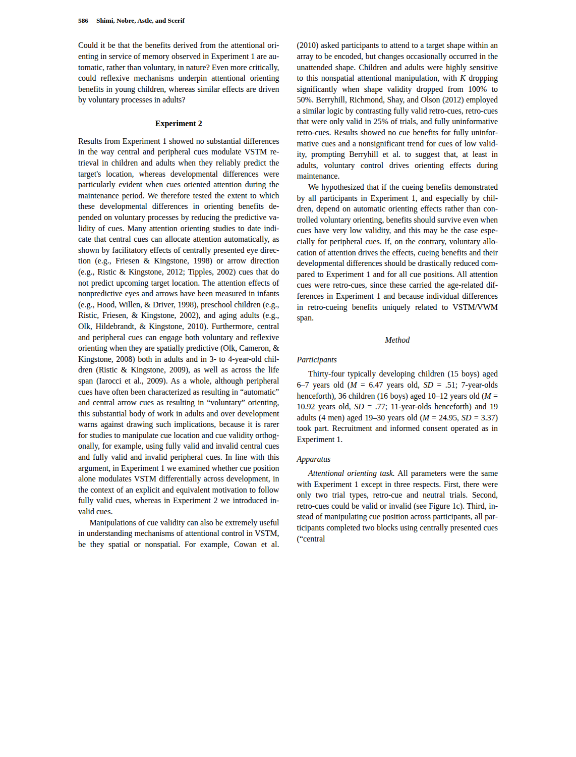586 Shimi, Nobre, Astle, and Scerif
Could it be that the benefits derived from the attentional orienting in service of memory observed in Experiment 1 are automatic, rather than voluntary, in nature? Even more critically, could reflexive mechanisms underpin attentional orienting benefits in young children, whereas similar effects are driven by voluntary processes in adults?
Experiment 2
Results from Experiment 1 showed no substantial differences in the way central and peripheral cues modulate VSTM retrieval in children and adults when they reliably predict the target's location, whereas developmental differences were particularly evident when cues oriented attention during the maintenance period. We therefore tested the extent to which these developmental differences in orienting benefits depended on voluntary processes by reducing the predictive validity of cues. Many attention orienting studies to date indicate that central cues can allocate attention automatically, as shown by facilitatory effects of centrally presented eye direction (e.g., Friesen & Kingstone, 1998) or arrow direction (e.g., Ristic & Kingstone, 2012; Tipples, 2002) cues that do not predict upcoming target location. The attention effects of nonpredictive eyes and arrows have been measured in infants (e.g., Hood, Willen, & Driver, 1998), preschool children (e.g., Ristic, Friesen, & Kingstone, 2002), and aging adults (e.g., Olk, Hildebrandt, & Kingstone, 2010). Furthermore, central and peripheral cues can engage both voluntary and reflexive orienting when they are spatially predictive (Olk, Cameron, & Kingstone, 2008) both in adults and in 3- to 4-year-old children (Ristic & Kingstone, 2009), as well as across the life span (Iarocci et al., 2009). As a whole, although peripheral cues have often been characterized as resulting in “automatic” and central arrow cues as resulting in “voluntary” orienting, this substantial body of work in adults and over development warns against drawing such implications, because it is rarer for studies to manipulate cue location and cue validity orthogonally, for example, using fully valid and invalid central cues and fully valid and invalid peripheral cues. In line with this argument, in Experiment 1 we examined whether cue position alone modulates VSTM differentially across development, in the context of an explicit and equivalent motivation to follow fully valid cues, whereas in Experiment 2 we introduced invalid cues.
Manipulations of cue validity can also be extremely useful in understanding mechanisms of attentional control in VSTM, be they spatial or nonspatial. For example, Cowan et al. (2010) asked participants to attend to a target shape within an array to be encoded, but changes occasionally occurred in the unattended shape. Children and adults were highly sensitive to this nonspatial attentional manipulation, with K dropping significantly when shape validity dropped from 100% to 50%. Berryhill, Richmond, Shay, and Olson (2012) employed a similar logic by contrasting fully valid retro-cues, retro-cues that were only valid in 25% of trials, and fully uninformative retro-cues. Results showed no cue benefits for fully uninformative cues and a nonsignificant trend for cues of low validity, prompting Berryhill et al. to suggest that, at least in adults, voluntary control drives orienting effects during maintenance.
We hypothesized that if the cueing benefits demonstrated by all participants in Experiment 1, and especially by children, depend on automatic orienting effects rather than controlled voluntary orienting, benefits should survive even when cues have very low validity, and this may be the case especially for peripheral cues. If, on the contrary, voluntary allocation of attention drives the effects, cueing benefits and their developmental differences should be drastically reduced compared to Experiment 1 and for all cue positions. All attention cues were retro-cues, since these carried the age-related differences in Experiment 1 and because individual differences in retro-cueing benefits uniquely related to VSTM/VWM span.
Method
Participants
Thirty-four typically developing children (15 boys) aged 6–7 years old (M = 6.47 years old, SD = .51; 7-year-olds henceforth), 36 children (16 boys) aged 10–12 years old (M = 10.92 years old, SD = .77; 11-year-olds henceforth) and 19 adults (4 men) aged 19–30 years old (M = 24.95, SD = 3.37) took part. Recruitment and informed consent operated as in Experiment 1.
Apparatus
Attentional orienting task. All parameters were the same with Experiment 1 except in three respects. First, there were only two trial types, retro-cue and neutral trials. Second, retro-cues could be valid or invalid (see Figure 1c). Third, instead of manipulating cue position across participants, all participants completed two blocks using centrally presented cues (“central